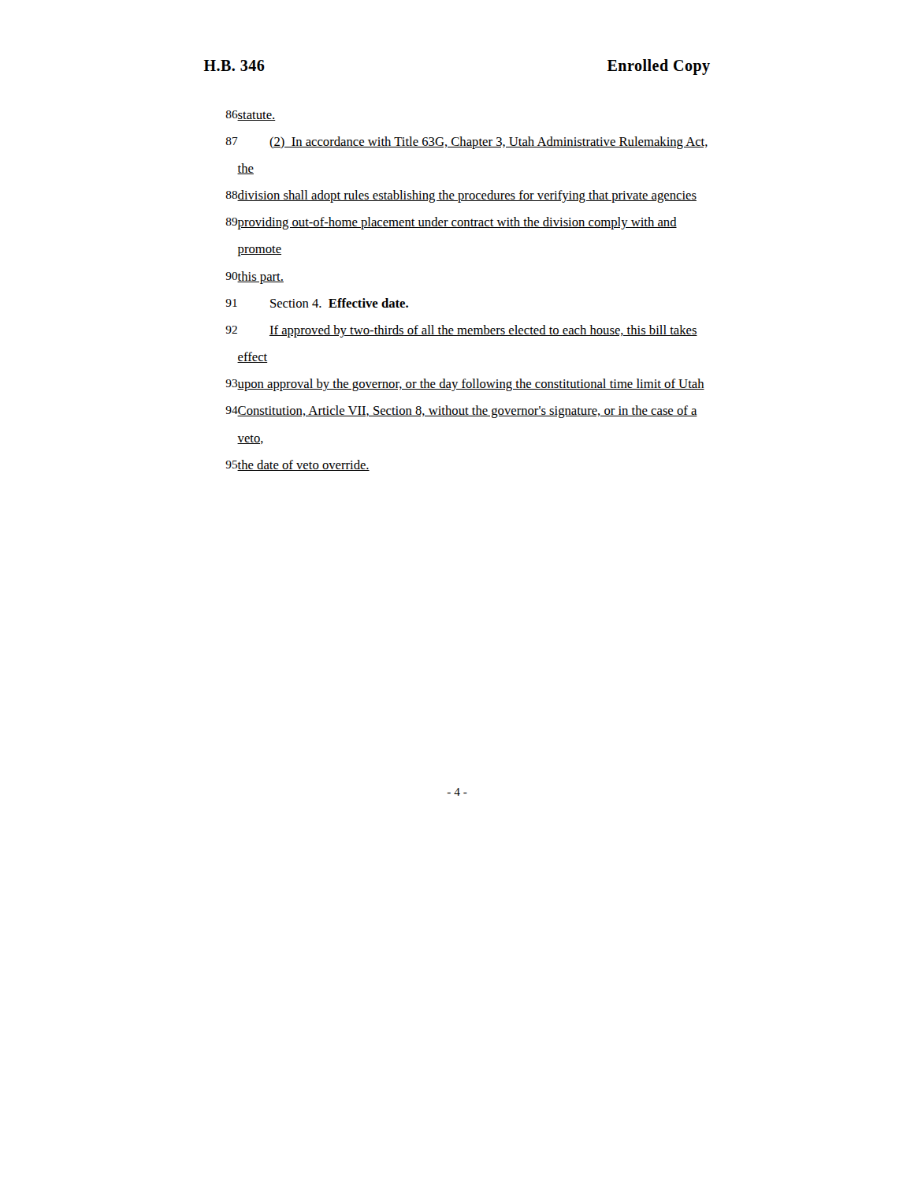H.B. 346 Enrolled Copy
| 86 | statute. |
| 87 | (2) In accordance with Title 63G, Chapter 3, Utah Administrative Rulemaking Act, the |
| 88 | division shall adopt rules establishing the procedures for verifying that private agencies |
| 89 | providing out-of-home placement under contract with the division comply with and promote |
| 90 | this part. |
| 91 | Section 4. Effective date. |
| 92 | If approved by two-thirds of all the members elected to each house, this bill takes effect |
| 93 | upon approval by the governor, or the day following the constitutional time limit of Utah |
| 94 | Constitution, Article VII, Section 8, without the governor's signature, or in the case of a veto, |
| 95 | the date of veto override. |
- 4 -